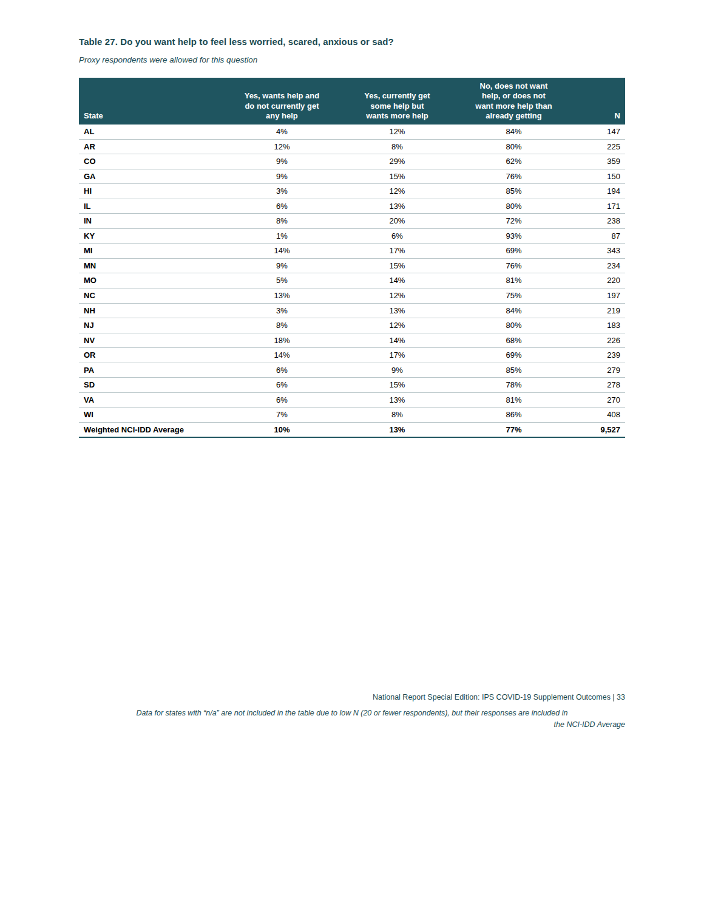Table 27. Do you want help to feel less worried, scared, anxious or sad?
Proxy respondents were allowed for this question
| State | Yes, wants help and do not currently get any help | Yes, currently get some help but wants more help | No, does not want help, or does not want more help than already getting | N |
| --- | --- | --- | --- | --- |
| AL | 4% | 12% | 84% | 147 |
| AR | 12% | 8% | 80% | 225 |
| CO | 9% | 29% | 62% | 359 |
| GA | 9% | 15% | 76% | 150 |
| HI | 3% | 12% | 85% | 194 |
| IL | 6% | 13% | 80% | 171 |
| IN | 8% | 20% | 72% | 238 |
| KY | 1% | 6% | 93% | 87 |
| MI | 14% | 17% | 69% | 343 |
| MN | 9% | 15% | 76% | 234 |
| MO | 5% | 14% | 81% | 220 |
| NC | 13% | 12% | 75% | 197 |
| NH | 3% | 13% | 84% | 219 |
| NJ | 8% | 12% | 80% | 183 |
| NV | 18% | 14% | 68% | 226 |
| OR | 14% | 17% | 69% | 239 |
| PA | 6% | 9% | 85% | 279 |
| SD | 6% | 15% | 78% | 278 |
| VA | 6% | 13% | 81% | 270 |
| WI | 7% | 8% | 86% | 408 |
| Weighted NCI-IDD Average | 10% | 13% | 77% | 9,527 |
National Report Special Edition: IPS COVID-19 Supplement Outcomes | 33
Data for states with “n/a” are not included in the table due to low N (20 or fewer respondents), but their responses are included in the NCI-IDD Average